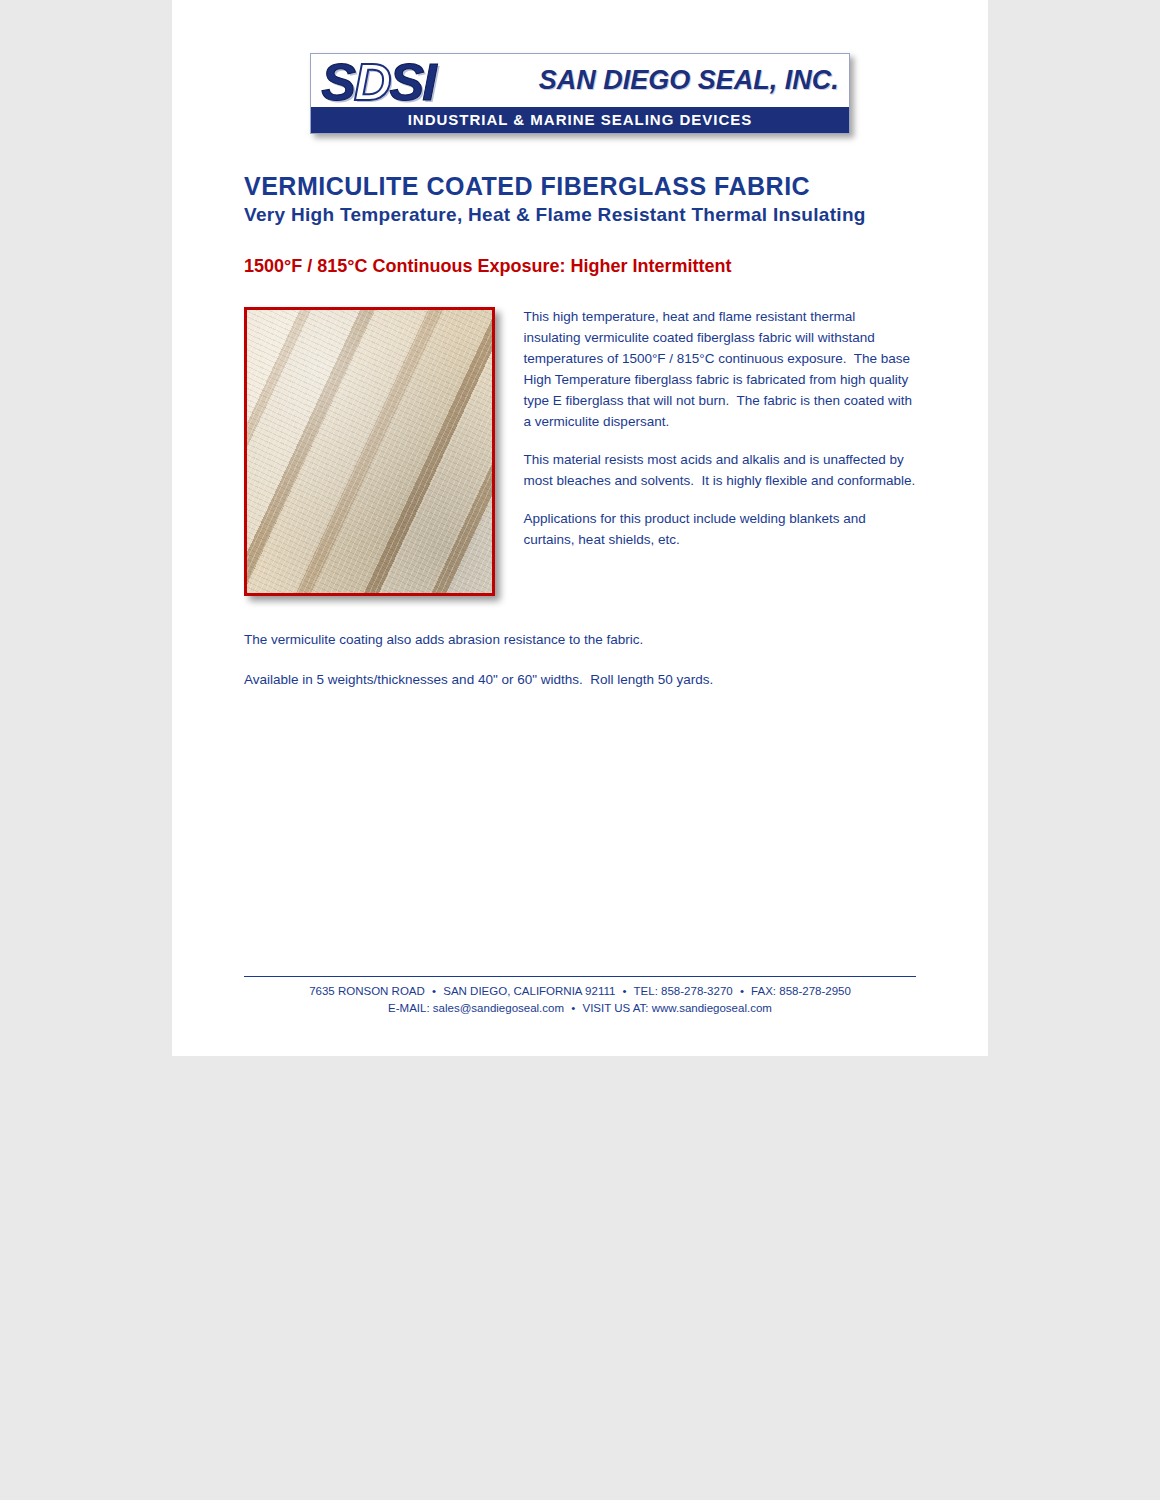SDSI
SAN DIEGO SEAL, INC.
INDUSTRIAL & MARINE SEALING DEVICES
VERMICULITE COATED FIBERGLASS FABRIC
Very High Temperature, Heat & Flame Resistant Thermal Insulating
1500°F / 815°C Continuous Exposure: Higher Intermittent
This high temperature, heat and flame resistant thermal insulating vermiculite coated fiberglass fabric will withstand temperatures of 1500°F / 815°C continuous exposure. The base High Temperature fiberglass fabric is fabricated from high quality type E fiberglass that will not burn. The fabric is then coated with a vermiculite dispersant.
This material resists most acids and alkalis and is unaffected by most bleaches and solvents. It is highly flexible and conformable.
Applications for this product include welding blankets and curtains, heat shields, etc.
The vermiculite coating also adds abrasion resistance to the fabric.
Available in 5 weights/thicknesses and 40" or 60" widths. Roll length 50 yards.
7635 RONSON ROAD • SAN DIEGO, CALIFORNIA 92111 • TEL: 858-278-3270 • FAX: 858-278-2950
E-MAIL: sales@sandiegoseal.com • VISIT US AT: www.sandiegoseal.com